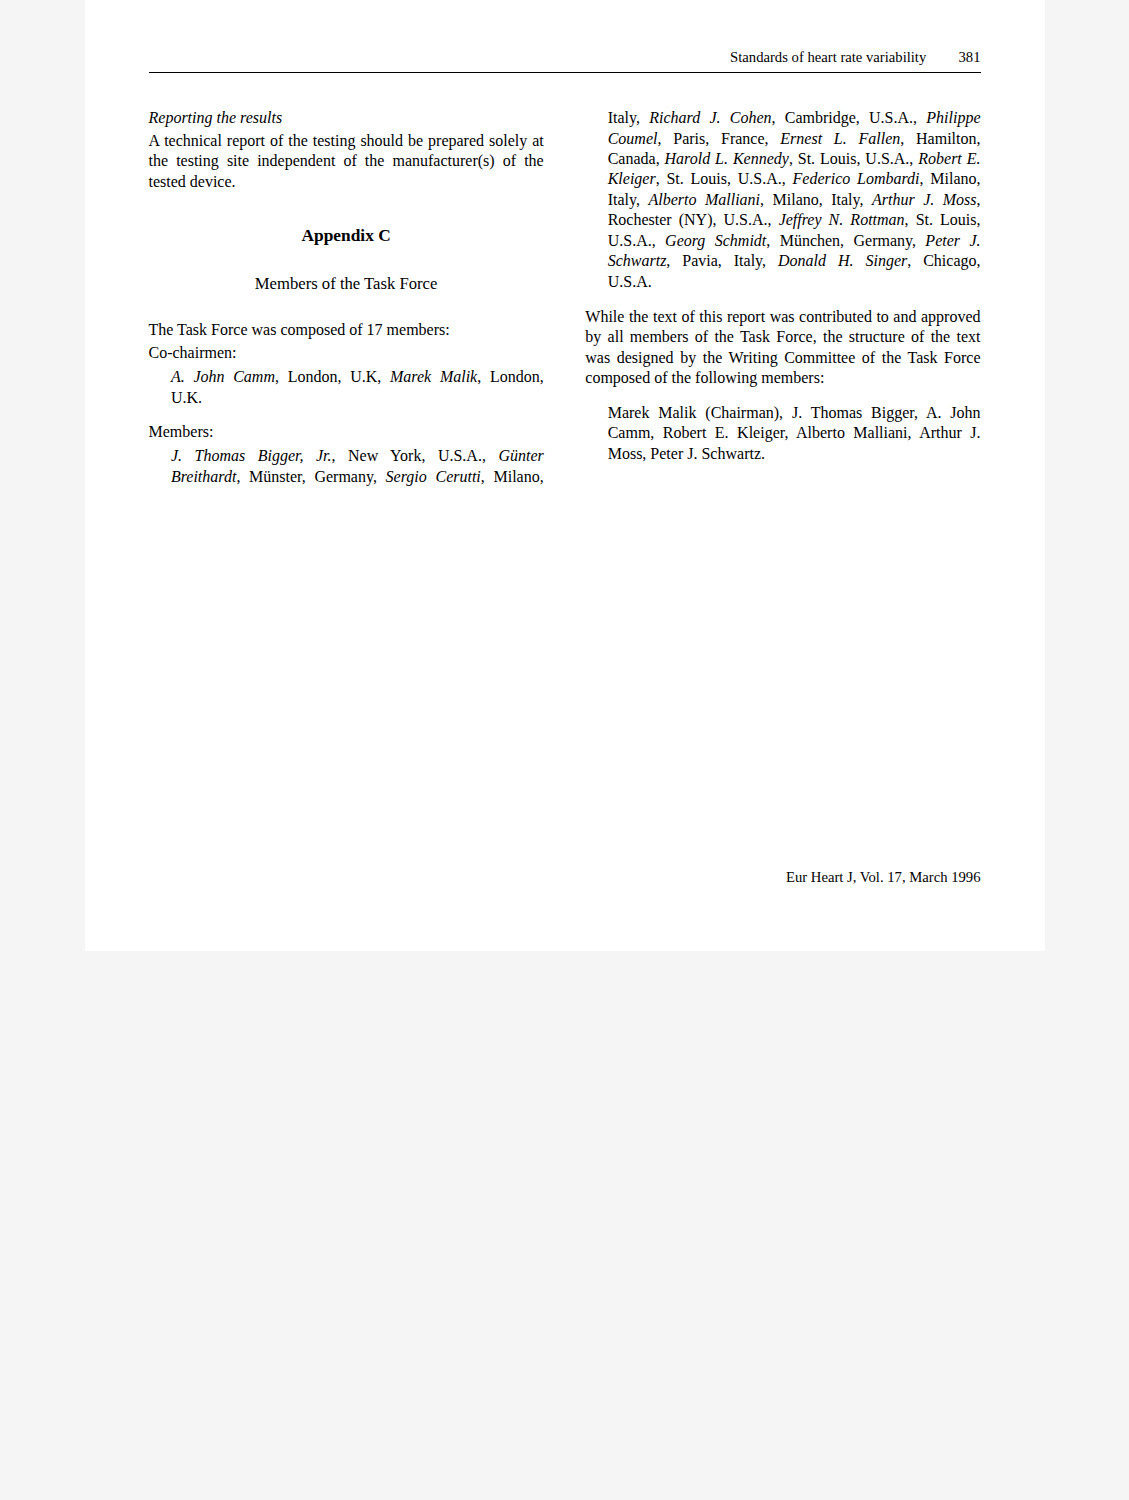Standards of heart rate variability381
Reporting the results
A technical report of the testing should be prepared solely at the testing site independent of the manufacturer(s) of the tested device.
Appendix C
Members of the Task Force
The Task Force was composed of 17 members:
Co-chairmen:
A. John Camm, London, U.K, Marek Malik, London, U.K.
Members:
J. Thomas Bigger, Jr., New York, U.S.A., Günter Breithardt, Münster, Germany, Sergio Cerutti, Milano, Italy, Richard J. Cohen, Cambridge, U.S.A., Philippe Coumel, Paris, France, Ernest L. Fallen, Hamilton, Canada, Harold L. Kennedy, St. Louis, U.S.A., Robert E. Kleiger, St. Louis, U.S.A., Federico Lombardi, Milano, Italy, Alberto Malliani, Milano, Italy, Arthur J. Moss, Rochester (NY), U.S.A., Jeffrey N. Rottman, St. Louis, U.S.A., Georg Schmidt, München, Germany, Peter J. Schwartz, Pavia, Italy, Donald H. Singer, Chicago, U.S.A.
While the text of this report was contributed to and approved by all members of the Task Force, the structure of the text was designed by the Writing Committee of the Task Force composed of the following members:
Marek Malik (Chairman), J. Thomas Bigger, A. John Camm, Robert E. Kleiger, Alberto Malliani, Arthur J. Moss, Peter J. Schwartz.
Eur Heart J, Vol. 17, March 1996